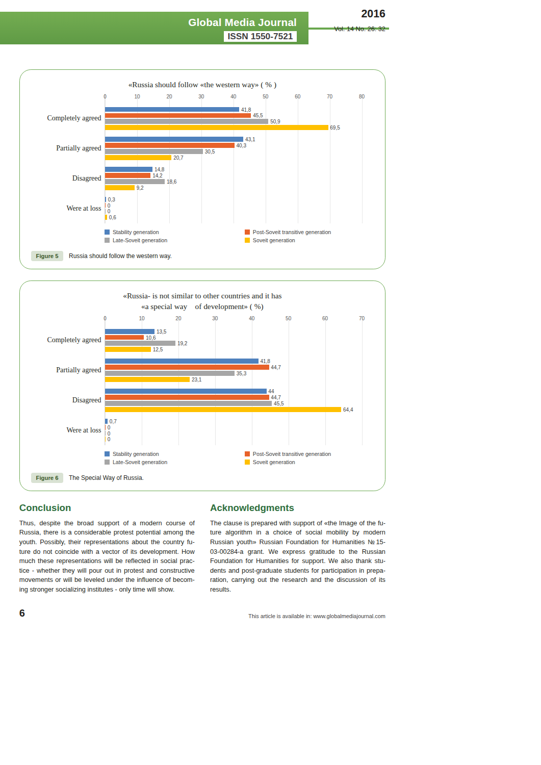Global Media Journal
ISSN 1550-7521
2016
Vol. 14 No. 26: 32
«Russia should follow «the western way» ( % )
0 10 20 30 40 50 60 70 80
Completely agreed
41,8
45,5
50,9
69,5
Partially agreed
43,1
40,3
30,5
20,7
Disagreed
14,8
14,2
18,6
9,2
Were at loss
0,3
0
0
0,6
Stability generation Post-Soveit transitive generation Late-Soveit generation Soveit generation
Figure 5 Russia should follow the western way.
«Russia- is not similar to other countries and it has «a special way of development» ( %)
0 10 20 30 40 50 60 70
Completely agreed
13,5
10,6
19,2
12,5
Partially agreed
41,8
44,7
35,3
23,1
Disagreed
44
44,7
45,5
64,4
Were at loss
0,7
0
0
0
Stability generation Post-Soveit transitive generation Late-Soveit generation Soveit generation
Figure 6 The Special Way of Russia.
Conclusion
Thus, despite the broad support of a modern course of Russia, there is a considerable protest potential among the youth. Possibly, their representations about the country future do not coincide with a vector of its development. How much these representations will be reflected in social practice - whether they will pour out in protest and constructive movements or will be leveled under the influence of becoming stronger socializing institutes - only time will show.
Acknowledgments
The clause is prepared with support of «the Image of the future algorithm in a choice of social mobility by modern Russian youth» Russian Foundation for Humanities №15-03-00284-a grant. We express gratitude to the Russian Foundation for Humanities for support. We also thank students and post-graduate students for participation in preparation, carrying out the research and the discussion of its results.
6
This article is available in: www.globalmediajournal.com